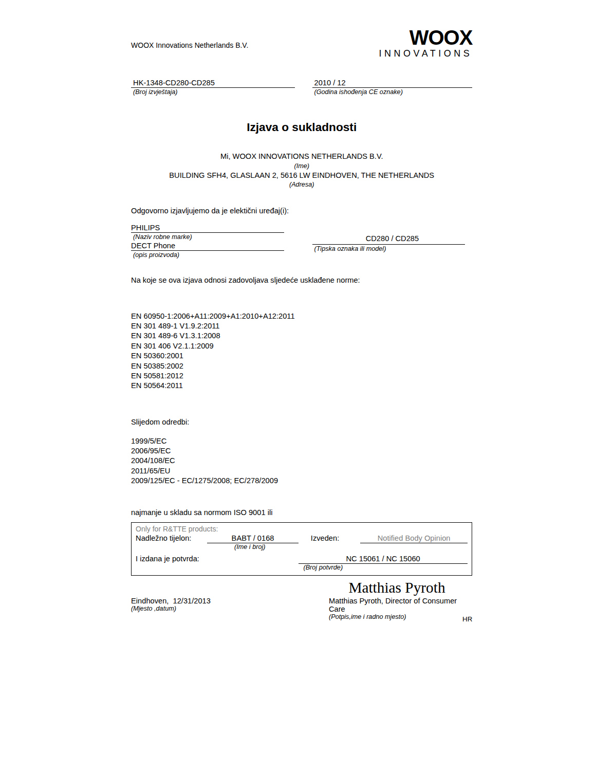WOOX Innovations Netherlands B.V.
WOOX
INNOVATIONS
HK-1348-CD280-CD285
(Broj izvještaja)
2010 / 12
(Godina ishođenja CE oznake)
Izjava o sukladnosti
Mi, WOOX INNOVATIONS NETHERLANDS B.V.
(Ime)
BUILDING SFH4, GLASLAAN 2, 5616 LW EINDHOVEN, THE NETHERLANDS
(Adresa)
Odgovorno izjavljujemo da je elektični uređaj(i):
PHILIPS
(Naziv robne marke)
DECT Phone
(opis proizvoda)
CD280 / CD285
(Tipska oznaka ili model)
Na koje se ova izjava odnosi zadovoljava sljedeće usklađene norme:
EN 60950-1:2006+A11:2009+A1:2010+A12:2011
EN 301 489-1 V1.9.2:2011
EN 301 489-6 V1.3.1:2008
EN 301 406 V2.1.1:2009
EN 50360:2001
EN 50385:2002
EN 50581:2012
EN 50564:2011
Slijedom odredbi:
1999/5/EC
2006/95/EC
2004/108/EC
2011/65/EU
2009/125/EC - EC/1275/2008; EC/278/2009
najmanje u skladu sa normom ISO 9001 ili
Only for R&TTE products:
Nadležno tijelon:
BABT / 0168
Izveden:
Notified Body Opinion
(Ime i broj)
I izdana je potvrda:
NC 15061 / NC 15060
(Broj potvrde)
Matthias Pyroth
Eindhoven, 12/31/2013
(Mjesto ,datum)
Matthias Pyroth, Director of Consumer Care
(Potpis,ime i radno mjesto)
HR